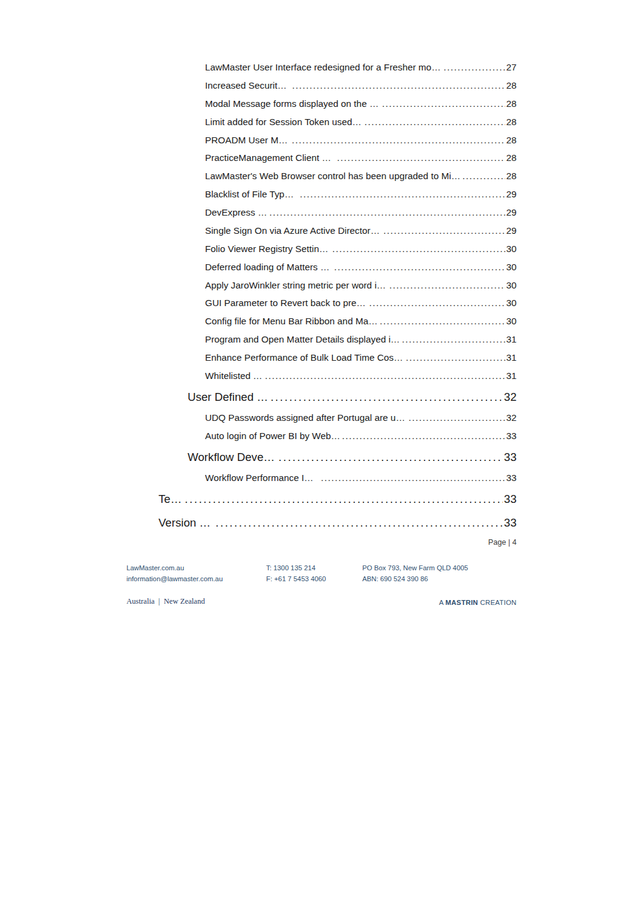LawMaster User Interface redesigned for a Fresher more Modern Look and Feel........................ 27
Increased Security Measures..................................................................................... 28
Modal Message forms displayed on the current Monitor............................................. 28
Limit added for Session Token used in Client Portal..................................................... 28
PROADM User Management..................................................................................... 28
PracticeManagement Client supports 64 bit................................................................. 28
LawMaster's Web Browser control has been upgraded to Microsoft Edge WebView2................ 28
Blacklist of File Types for Upload.................................................................................... 29
DevExpress Upgrade.............................................................................................. 29
Single Sign On via Azure Active Directory Authentication............................................. 29
Folio Viewer Registry Settings Deprecated.................................................................... 30
Deferred loading of Matters and Programs.................................................................. 30
Apply JaroWinkler string metric per word in Program Title.......................................... 30
GUI Parameter to Revert back to pre-Cuba Interface................................................... 30
Config file for Menu Bar Ribbon and Matter UI Settings.............................................. 30
Program and Open Matter Details displayed in Windows List..................................... 31
Enhance Performance of Bulk Load Time Cost Entries Module.................................... 31
Whitelisted Themes............................................................................................... 31
User Defined Queries.................................................................. 32
UDQ Passwords assigned after Portugal are unable to be used................................... 32
Auto login of Power BI by WebView2 control.............................................................. 33
Workflow Development.............................................................. 33
Workflow Performance Improvements....................................................................... 33
Testing................................................................................................. 33
Version Control..................................................................................... 33
Page | 4
LawMaster.com.au
information@lawmaster.com.au
T: 1300 135 214
F: +61 7 5453 4060
PO Box 793, New Farm QLD 4005
ABN: 690 524 390 86
Australia | New Zealand
A MASTRIN CREATION